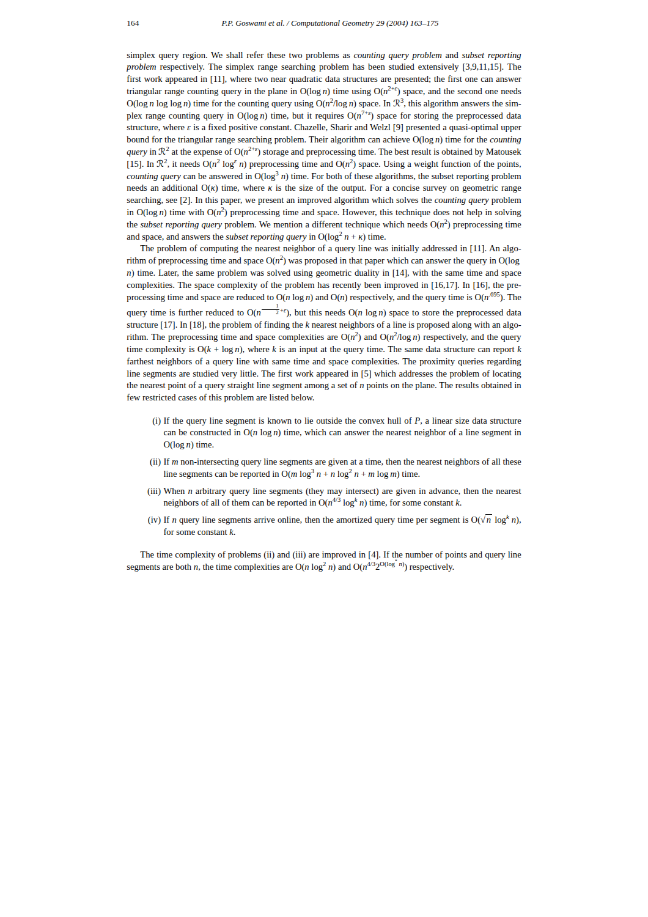164 P.P. Goswami et al. / Computational Geometry 29 (2004) 163–175
simplex query region. We shall refer these two problems as counting query problem and subset reporting problem respectively. The simplex range searching problem has been studied extensively [3,9,11,15]. The first work appeared in [11], where two near quadratic data structures are presented; the first one can answer triangular range counting query in the plane in O(log n) time using O(n2+ε) space, and the second one needs O(log n log log n) time for the counting query using O(n2/log n) space. In ℛ3, this algorithm answers the simplex range counting query in O(log n) time, but it requires O(n7+ε) space for storing the preprocessed data structure, where ε is a fixed positive constant. Chazelle, Sharir and Welzl [9] presented a quasi-optimal upper bound for the triangular range searching problem. Their algorithm can achieve O(log n) time for the counting query in ℛ2 at the expense of O(n2+ε) storage and preprocessing time. The best result is obtained by Matousek [15]. In ℛ2, it needs O(n2 logε n) preprocessing time and O(n2) space. Using a weight function of the points, counting query can be answered in O(log3 n) time. For both of these algorithms, the subset reporting problem needs an additional O(κ) time, where κ is the size of the output. For a concise survey on geometric range searching, see [2]. In this paper, we present an improved algorithm which solves the counting query problem in O(log n) time with O(n2) preprocessing time and space. However, this technique does not help in solving the subset reporting query problem. We mention a different technique which needs O(n2) preprocessing time and space, and answers the subset reporting query in O(log2 n + κ) time.
The problem of computing the nearest neighbor of a query line was initially addressed in [11]. An algorithm of preprocessing time and space O(n2) was proposed in that paper which can answer the query in O(log n) time. Later, the same problem was solved using geometric duality in [14], with the same time and space complexities. The space complexity of the problem has recently been improved in [16,17]. In [16], the preprocessing time and space are reduced to O(n log n) and O(n) respectively, and the query time is O(n.695). The query time is further reduced to O(n12+ε), but this needs O(n log n) space to store the preprocessed data structure [17]. In [18], the problem of finding the k nearest neighbors of a line is proposed along with an algorithm. The preprocessing time and space complexities are O(n2) and O(n2/log n) respectively, and the query time complexity is O(k + log n), where k is an input at the query time. The same data structure can report k farthest neighbors of a query line with same time and space complexities. The proximity queries regarding line segments are studied very little. The first work appeared in [5] which addresses the problem of locating the nearest point of a query straight line segment among a set of n points on the plane. The results obtained in few restricted cases of this problem are listed below.
If the query line segment is known to lie outside the convex hull of P, a linear size data structure can be constructed in O(n log n) time, which can answer the nearest neighbor of a line segment in O(log n) time.
If m non-intersecting query line segments are given at a time, then the nearest neighbors of all these line segments can be reported in O(m log3 n + n log2 n + m log m) time.
When n arbitrary query line segments (they may intersect) are given in advance, then the nearest neighbors of all of them can be reported in O(n4/3 logk n) time, for some constant k.
If n query line segments arrive online, then the amortized query time per segment is O(√n logk n), for some constant k.
The time complexity of problems (ii) and (iii) are improved in [4]. If the number of points and query line segments are both n, the time complexities are O(n log2 n) and O(n4/32O(log* n)) respectively.